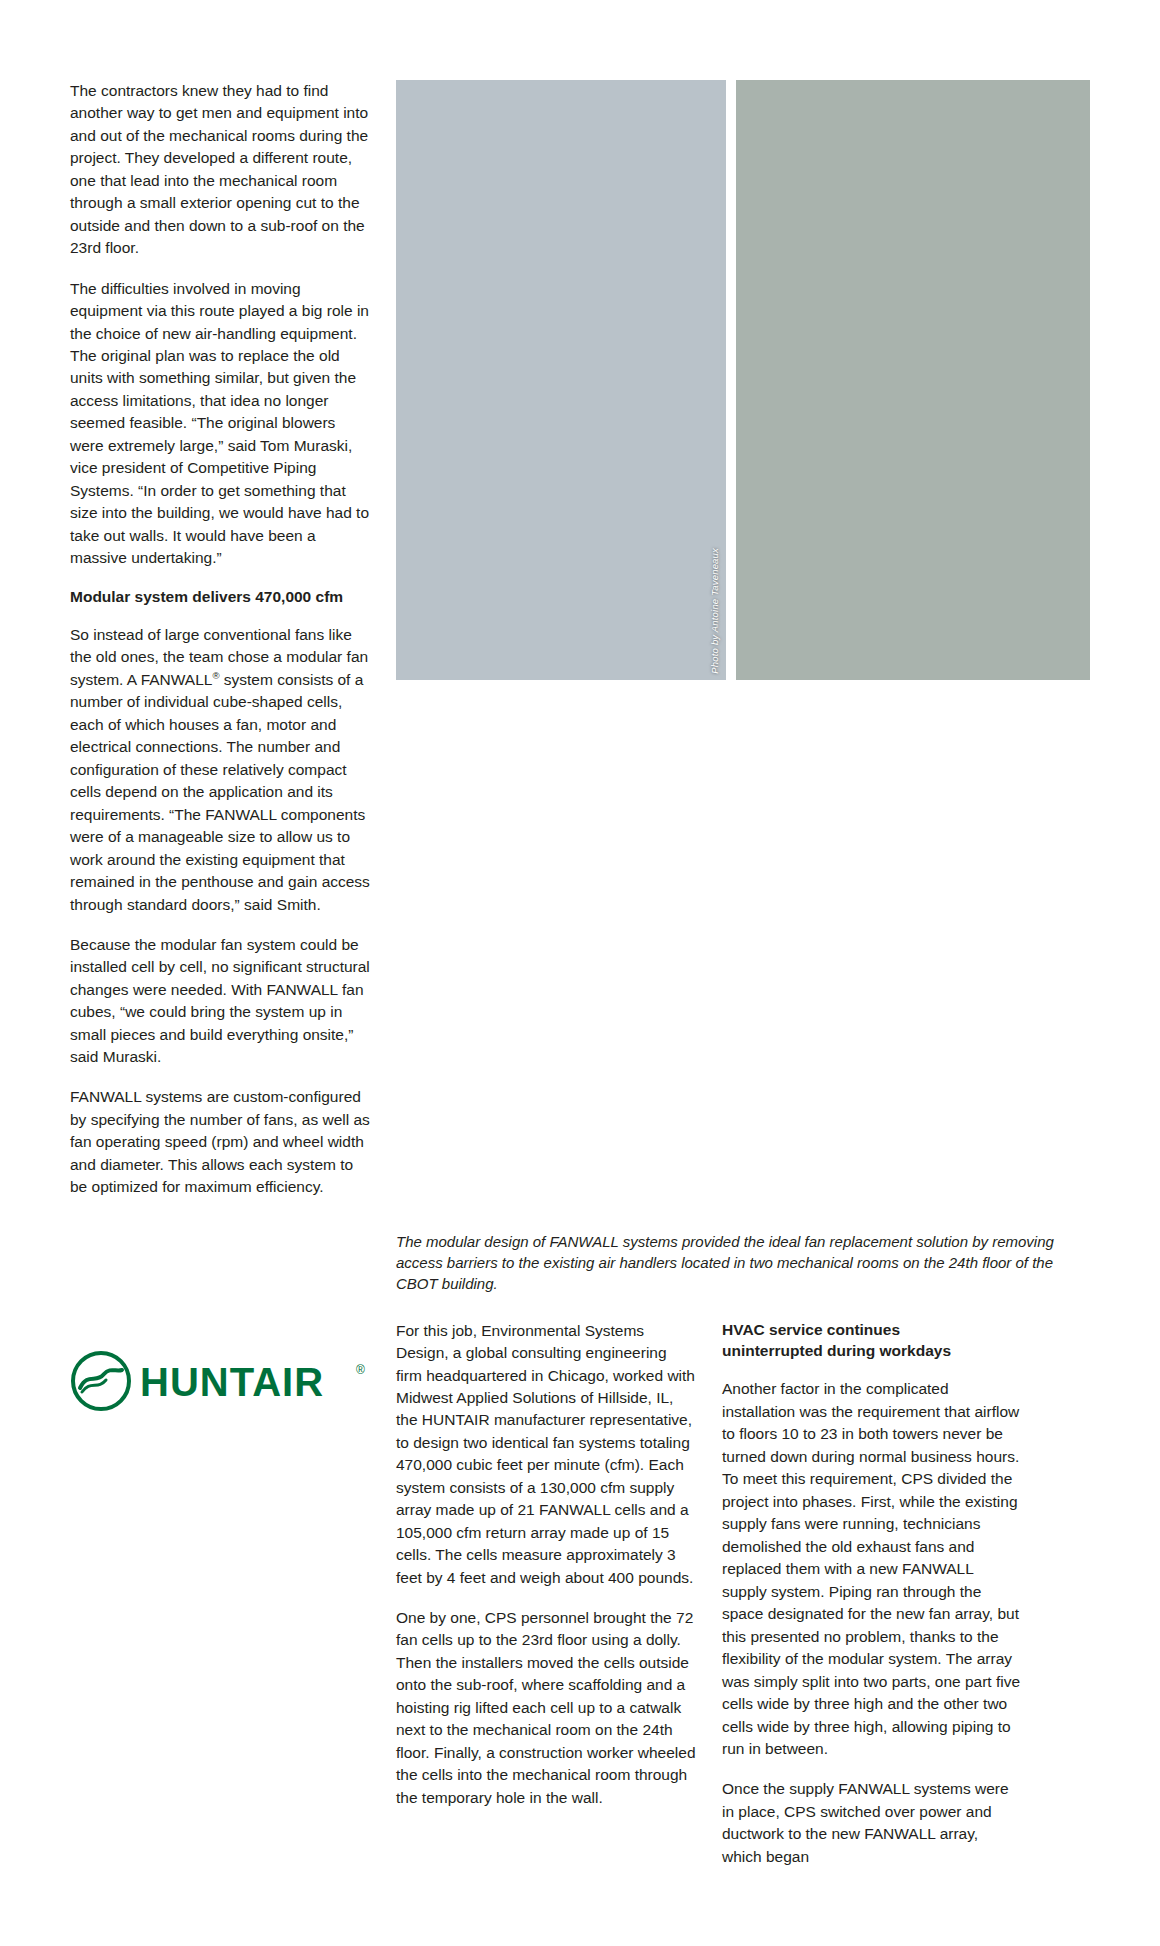The contractors knew they had to find another way to get men and equipment into and out of the mechanical rooms during the project. They developed a different route, one that lead into the mechanical room through a small exterior opening cut to the outside and then down to a sub-roof on the 23rd floor.
The difficulties involved in moving equipment via this route played a big role in the choice of new air-handling equipment. The original plan was to replace the old units with something similar, but given the access limitations, that idea no longer seemed feasible. “The original blowers were extremely large,” said Tom Muraski, vice president of Competitive Piping Systems. “In order to get something that size into the building, we would have had to take out walls. It would have been a massive undertaking.”
Modular system delivers 470,000 cfm
So instead of large conventional fans like the old ones, the team chose a modular fan system. A FANWALL® system consists of a number of individual cube-shaped cells, each of which houses a fan, motor and electrical connections. The number and configuration of these relatively compact cells depend on the application and its requirements. “The FANWALL components were of a manageable size to allow us to work around the existing equipment that remained in the penthouse and gain access through standard doors,” said Smith.
Because the modular fan system could be installed cell by cell, no significant structural changes were needed. With FANWALL fan cubes, “we could bring the system up in small pieces and build everything onsite,” said Muraski.
FANWALL systems are custom-configured by specifying the number of fans, as well as fan operating speed (rpm) and wheel width and diameter. This allows each system to be optimized for maximum efficiency.
Photo by Antoine Taveneaux
The modular design of FANWALL systems provided the ideal fan replacement solution by removing access barriers to the existing air handlers located in two mechanical rooms on the 24th floor of the CBOT building.
HUNTAIR ®
For this job, Environmental Systems Design, a global consulting engineering firm headquartered in Chicago, worked with Midwest Applied Solutions of Hillside, IL, the HUNTAIR manufacturer representative, to design two identical fan systems totaling 470,000 cubic feet per minute (cfm). Each system consists of a 130,000 cfm supply array made up of 21 FANWALL cells and a 105,000 cfm return array made up of 15 cells. The cells measure approximately 3 feet by 4 feet and weigh about 400 pounds.
One by one, CPS personnel brought the 72 fan cells up to the 23rd floor using a dolly. Then the installers moved the cells outside onto the sub-roof, where scaffolding and a hoisting rig lifted each cell up to a catwalk next to the mechanical room on the 24th floor. Finally, a construction worker wheeled the cells into the mechanical room through the temporary hole in the wall.
HVAC service continues
uninterrupted during workdays
Another factor in the complicated installation was the requirement that airflow to floors 10 to 23 in both towers never be turned down during normal business hours. To meet this requirement, CPS divided the project into phases. First, while the existing supply fans were running, technicians demolished the old exhaust fans and replaced them with a new FANWALL supply system. Piping ran through the space designated for the new fan array, but this presented no problem, thanks to the flexibility of the modular system. The array was simply split into two parts, one part five cells wide by three high and the other two cells wide by three high, allowing piping to run in between.
Once the supply FANWALL systems were in place, CPS switched over power and ductwork to the new FANWALL array, which began